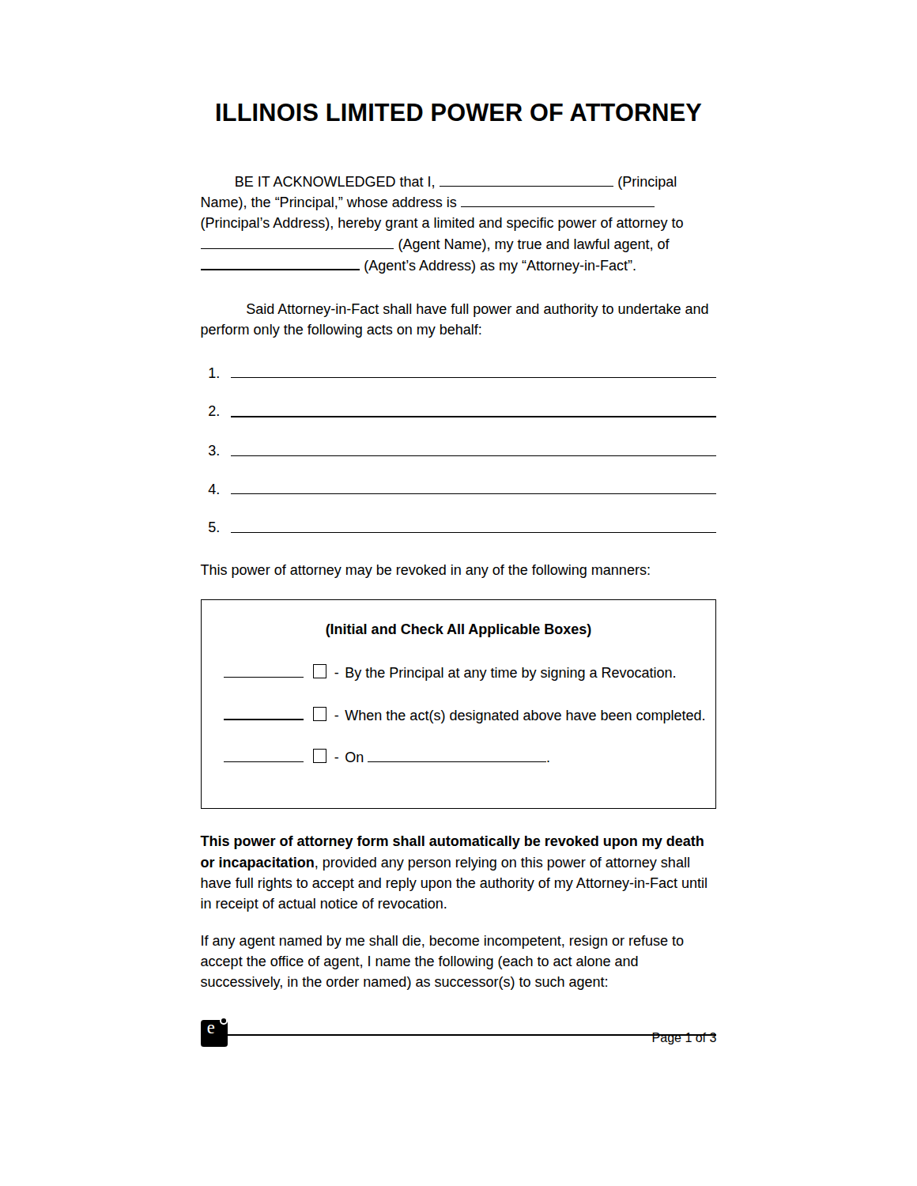ILLINOIS LIMITED POWER OF ATTORNEY
BE IT ACKNOWLEDGED that I, (Principal Name), the “Principal,” whose address is (Principal’s Address), hereby grant a limited and specific power of attorney to (Agent Name), my true and lawful agent, of (Agent’s Address) as my “Attorney-in-Fact”.
Said Attorney-in-Fact shall have full power and authority to undertake and perform only the following acts on my behalf:
This power of attorney may be revoked in any of the following manners:
(Initial and Check All Applicable Boxes)
-By the Principal at any time by signing a Revocation.
-When the act(s) designated above have been completed.
-On .
This power of attorney form shall automatically be revoked upon my death or incapacitation, provided any person relying on this power of attorney shall have full rights to accept and reply upon the authority of my Attorney-in-Fact until in receipt of actual notice of revocation.
If any agent named by me shall die, become incompetent, resign or refuse to accept the office of agent, I name the following (each to act alone and successively, in the order named) as successor(s) to such agent:
e
Page 1 of 3